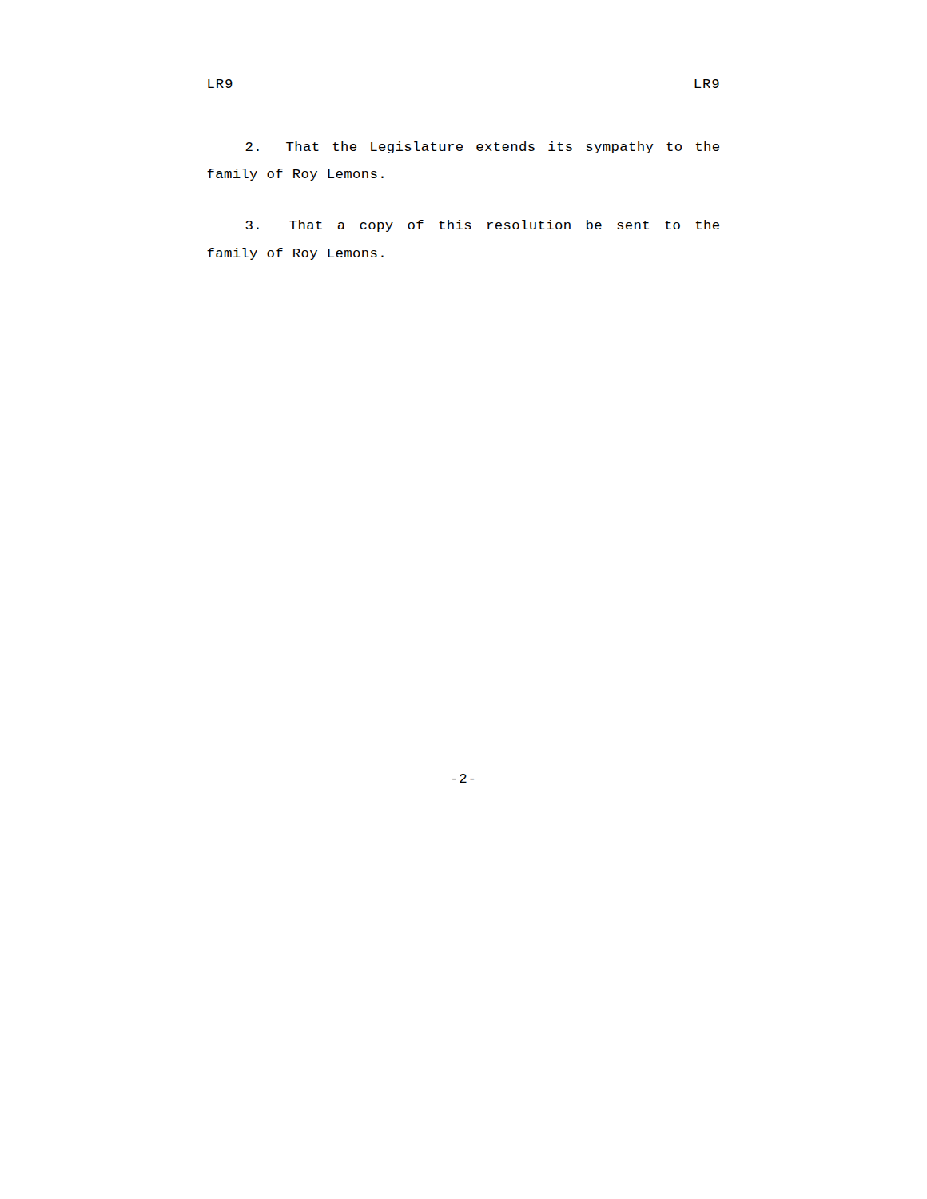LR9 LR9
2. That the Legislature extends its sympathy to the family of Roy Lemons.
3. That a copy of this resolution be sent to the family of Roy Lemons.
-2-